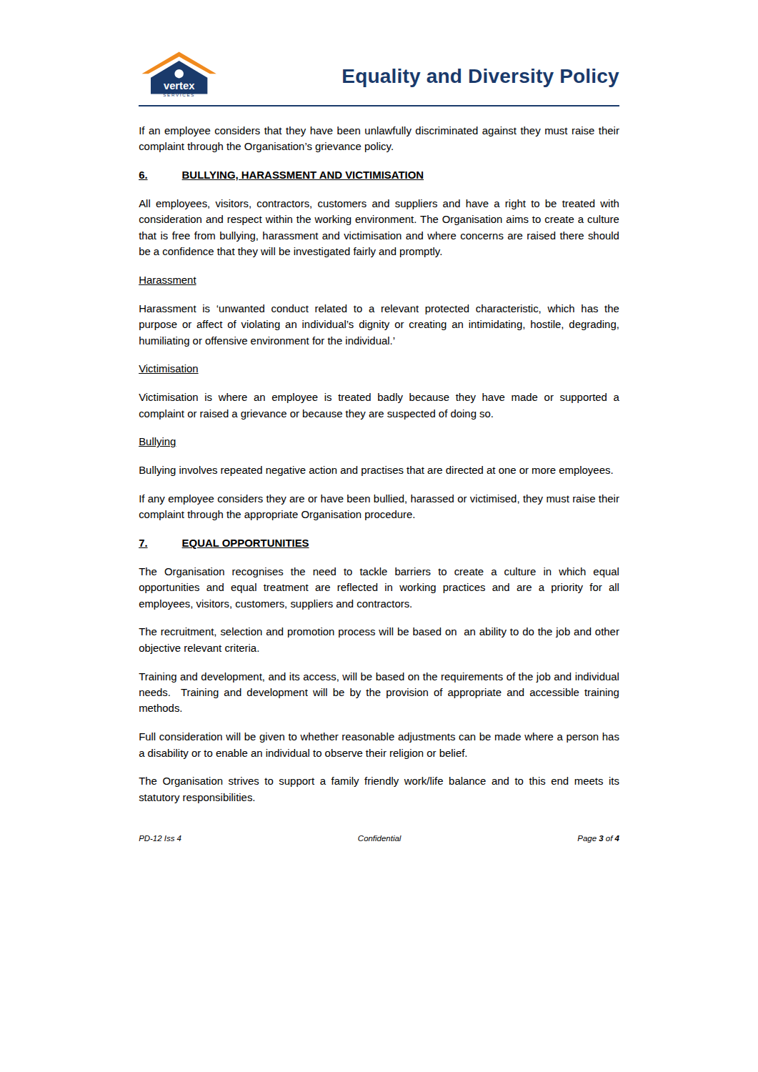vertex SERVICES
Equality and Diversity Policy
If an employee considers that they have been unlawfully discriminated against they must raise their complaint through the Organisation’s grievance policy.
6. BULLYING, HARASSMENT AND VICTIMISATION
All employees, visitors, contractors, customers and suppliers and have a right to be treated with consideration and respect within the working environment. The Organisation aims to create a culture that is free from bullying, harassment and victimisation and where concerns are raised there should be a confidence that they will be investigated fairly and promptly.
Harassment
Harassment is ‘unwanted conduct related to a relevant protected characteristic, which has the purpose or affect of violating an individual’s dignity or creating an intimidating, hostile, degrading, humiliating or offensive environment for the individual.’
Victimisation
Victimisation is where an employee is treated badly because they have made or supported a complaint or raised a grievance or because they are suspected of doing so.
Bullying
Bullying involves repeated negative action and practises that are directed at one or more employees.
If any employee considers they are or have been bullied, harassed or victimised, they must raise their complaint through the appropriate Organisation procedure.
7. EQUAL OPPORTUNITIES
The Organisation recognises the need to tackle barriers to create a culture in which equal opportunities and equal treatment are reflected in working practices and are a priority for all employees, visitors, customers, suppliers and contractors.
The recruitment, selection and promotion process will be based on an ability to do the job and other objective relevant criteria.
Training and development, and its access, will be based on the requirements of the job and individual needs. Training and development will be by the provision of appropriate and accessible training methods.
Full consideration will be given to whether reasonable adjustments can be made where a person has a disability or to enable an individual to observe their religion or belief.
The Organisation strives to support a family friendly work/life balance and to this end meets its statutory responsibilities.
PD-12 Iss 4
Confidential
Page 3 of 4